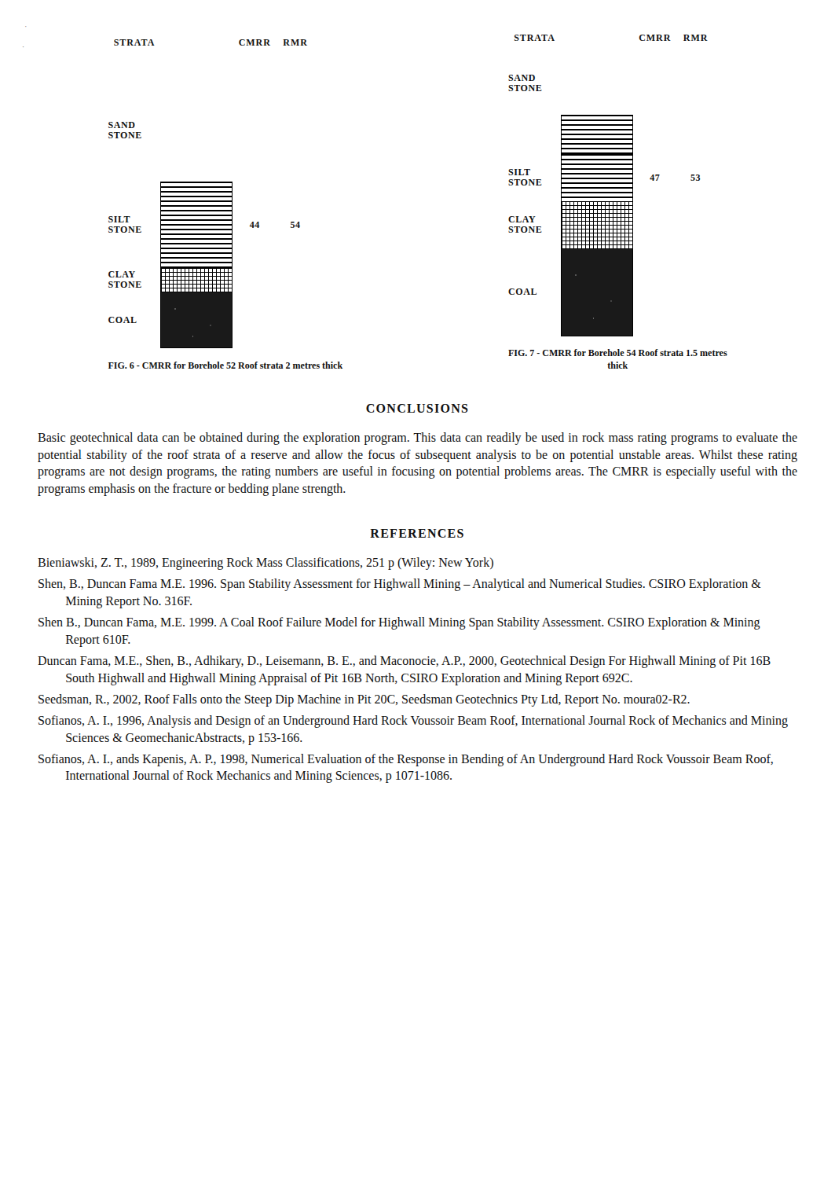· ·
| STRATA | | CMRR | RMR |
| --- | --- | --- | --- |
| SAND STONE | | | |
| SILT STONE | | 44 | 54 |
| CLAY STONE | | | |
| COAL | | | |
FIG. 6 - CMRR for Borehole 52 Roof strata 2 metres thick
| STRATA | | CMRR | RMR |
| --- | --- | --- | --- |
| SAND STONE | | | |
| SILT STONE | | 47 | 53 |
| CLAY STONE | | | |
| COAL | | | |
FIG. 7 - CMRR for Borehole 54 Roof strata 1.5 metres
thick
CONCLUSIONS
Basic geotechnical data can be obtained during the exploration program. This data can readily be used in rock mass rating programs to evaluate the potential stability of the roof strata of a reserve and allow the focus of subsequent analysis to be on potential unstable areas. Whilst these rating programs are not design programs, the rating numbers are useful in focusing on potential problems areas. The CMRR is especially useful with the programs emphasis on the fracture or bedding plane strength.
REFERENCES
Bieniawski, Z. T., 1989, Engineering Rock Mass Classifications, 251 p (Wiley: New York)
Shen, B., Duncan Fama M.E. 1996. Span Stability Assessment for Highwall Mining – Analytical and Numerical Studies. CSIRO Exploration & Mining Report No. 316F.
Shen B., Duncan Fama, M.E. 1999. A Coal Roof Failure Model for Highwall Mining Span Stability Assessment. CSIRO Exploration & Mining Report 610F.
Duncan Fama, M.E., Shen, B., Adhikary, D., Leisemann, B. E., and Maconocie, A.P., 2000, Geotechnical Design For Highwall Mining of Pit 16B South Highwall and Highwall Mining Appraisal of Pit 16B North, CSIRO Exploration and Mining Report 692C.
Seedsman, R., 2002, Roof Falls onto the Steep Dip Machine in Pit 20C, Seedsman Geotechnics Pty Ltd, Report No. moura02-R2.
Sofianos, A. I., 1996, Analysis and Design of an Underground Hard Rock Voussoir Beam Roof, International Journal Rock of Mechanics and Mining Sciences & GeomechanicAbstracts, p 153-166.
Sofianos, A. I., ands Kapenis, A. P., 1998, Numerical Evaluation of the Response in Bending of An Underground Hard Rock Voussoir Beam Roof, International Journal of Rock Mechanics and Mining Sciences, p 1071-1086.